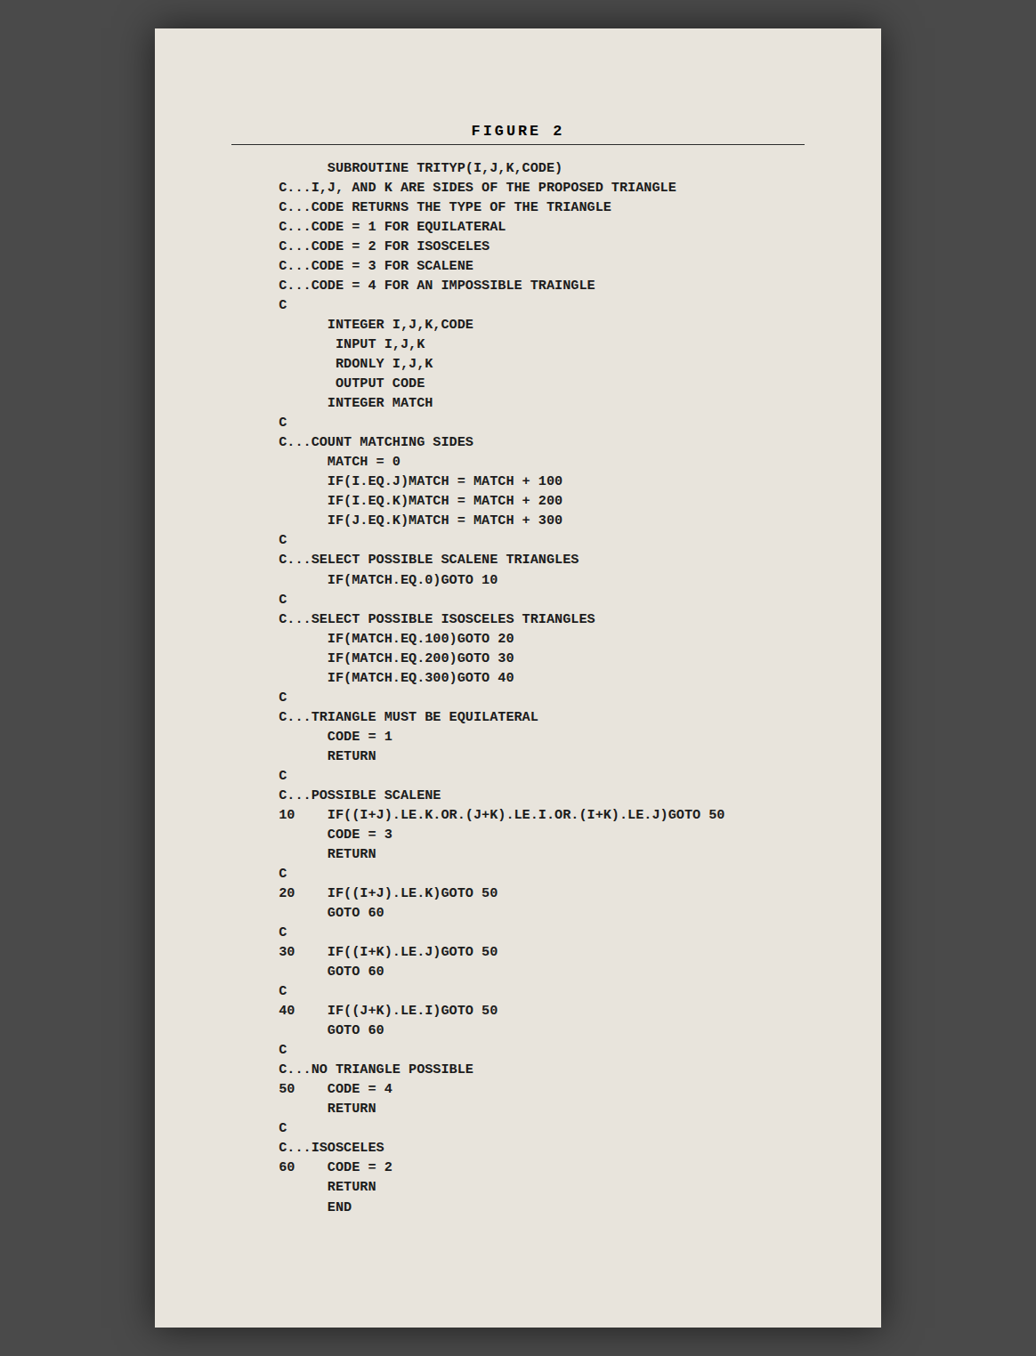FIGURE 2
      SUBROUTINE TRITYP(I,J,K,CODE)
C...I,J, AND K ARE SIDES OF THE PROPOSED TRIANGLE
C...CODE RETURNS THE TYPE OF THE TRIANGLE
C...CODE = 1 FOR EQUILATERAL
C...CODE = 2 FOR ISOSCELES
C...CODE = 3 FOR SCALENE
C...CODE = 4 FOR AN IMPOSSIBLE TRAINGLE
C
      INTEGER I,J,K,CODE
       INPUT I,J,K
       RDONLY I,J,K
       OUTPUT CODE
      INTEGER MATCH
C
C...COUNT MATCHING SIDES
      MATCH = 0
      IF(I.EQ.J)MATCH = MATCH + 100
      IF(I.EQ.K)MATCH = MATCH + 200
      IF(J.EQ.K)MATCH = MATCH + 300
C
C...SELECT POSSIBLE SCALENE TRIANGLES
      IF(MATCH.EQ.0)GOTO 10
C
C...SELECT POSSIBLE ISOSCELES TRIANGLES
      IF(MATCH.EQ.100)GOTO 20
      IF(MATCH.EQ.200)GOTO 30
      IF(MATCH.EQ.300)GOTO 40
C
C...TRIANGLE MUST BE EQUILATERAL
      CODE = 1
      RETURN
C
C...POSSIBLE SCALENE
10    IF((I+J).LE.K.OR.(J+K).LE.I.OR.(I+K).LE.J)GOTO 50
      CODE = 3
      RETURN
C
20    IF((I+J).LE.K)GOTO 50
      GOTO 60
C
30    IF((I+K).LE.J)GOTO 50
      GOTO 60
C
40    IF((J+K).LE.I)GOTO 50
      GOTO 60
C
C...NO TRIANGLE POSSIBLE
50    CODE = 4
      RETURN
C
C...ISOSCELES
60    CODE = 2
      RETURN
      END